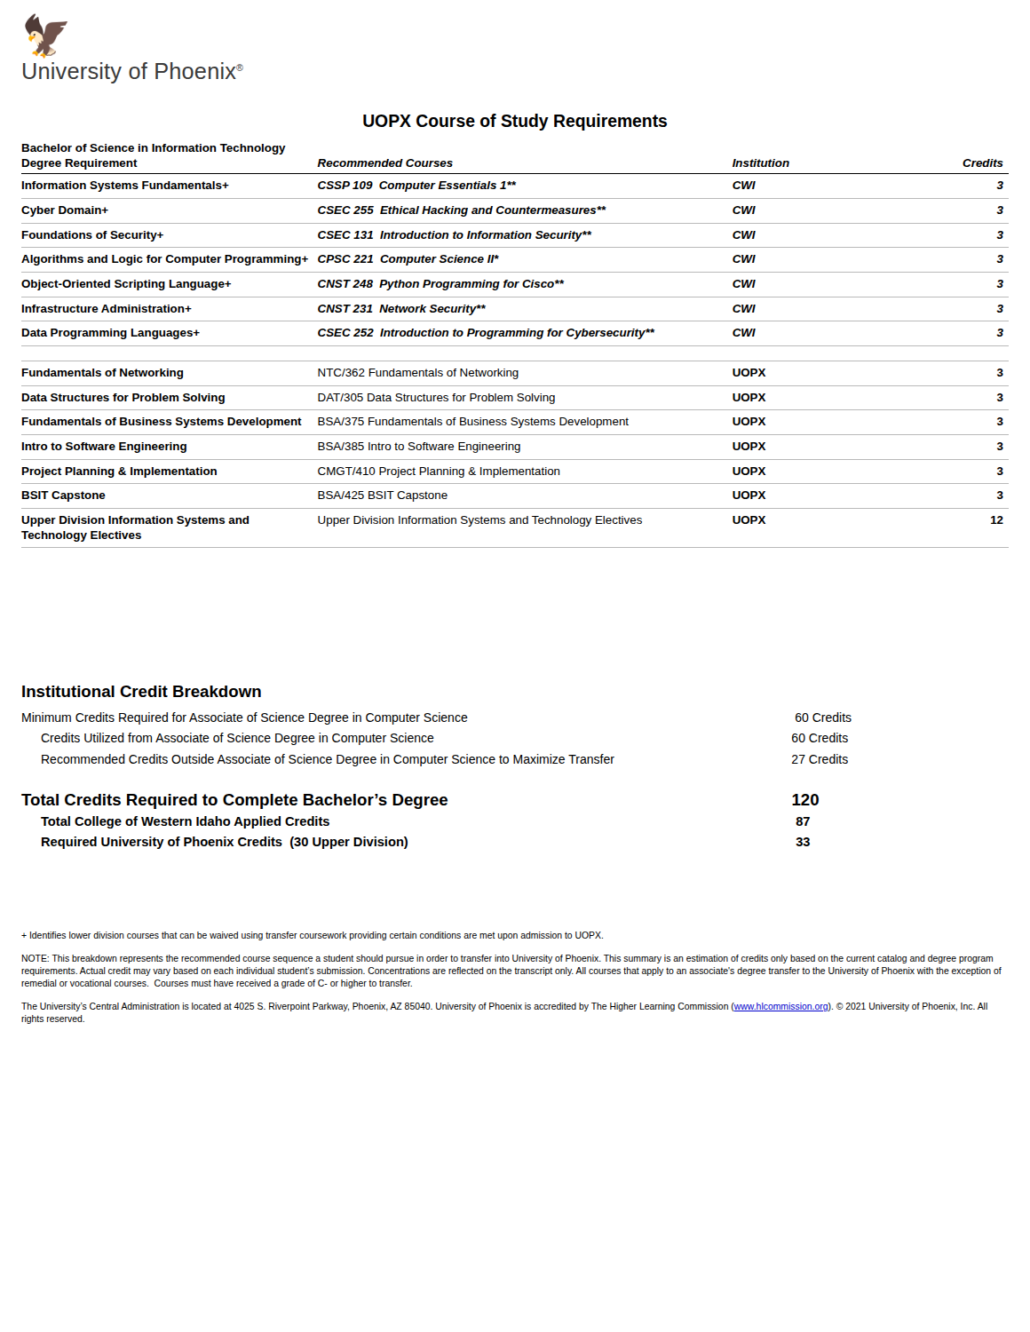🦅
University of Phoenix®
UOPX Course of Study Requirements
| Bachelor of Science in Information Technology Degree Requirement | Recommended Courses | Institution | Credits |
| --- | --- | --- | --- |
| Information Systems Fundamentals+ | CSSP 109 Computer Essentials 1** | CWI | 3 |
| Cyber Domain+ | CSEC 255 Ethical Hacking and Countermeasures** | CWI | 3 |
| Foundations of Security+ | CSEC 131 Introduction to Information Security** | CWI | 3 |
| Algorithms and Logic for Computer Programming+ | CPSC 221 Computer Science II* | CWI | 3 |
| Object-Oriented Scripting Language+ | CNST 248 Python Programming for Cisco** | CWI | 3 |
| Infrastructure Administration+ | CNST 231 Network Security** | CWI | 3 |
| Data Programming Languages+ | CSEC 252 Introduction to Programming for Cybersecurity** | CWI | 3 |
| Fundamentals of Networking | NTC/362 Fundamentals of Networking | UOPX | 3 |
| Data Structures for Problem Solving | DAT/305 Data Structures for Problem Solving | UOPX | 3 |
| Fundamentals of Business Systems Development | BSA/375 Fundamentals of Business Systems Development | UOPX | 3 |
| Intro to Software Engineering | BSA/385 Intro to Software Engineering | UOPX | 3 |
| Project Planning & Implementation | CMGT/410 Project Planning & Implementation | UOPX | 3 |
| BSIT Capstone | BSA/425 BSIT Capstone | UOPX | 3 |
| Upper Division Information Systems and Technology Electives | Upper Division Information Systems and Technology Electives | UOPX | 12 |
Institutional Credit Breakdown
| Minimum Credits Required for Associate of Science Degree in Computer Science | 60 Credits |
| Credits Utilized from Associate of Science Degree in Computer Science | 60 Credits |
| Recommended Credits Outside Associate of Science Degree in Computer Science to Maximize Transfer | 27 Credits |
Total Credits Required to Complete Bachelor’s Degree 120
Total College of Western Idaho Applied Credits 87
Required University of Phoenix Credits (30 Upper Division) 33
+ Identifies lower division courses that can be waived using transfer coursework providing certain conditions are met upon admission to UOPX.
NOTE: This breakdown represents the recommended course sequence a student should pursue in order to transfer into University of Phoenix. This summary is an estimation of credits only based on the current catalog and degree program requirements. Actual credit may vary based on each individual student’s submission. Concentrations are reflected on the transcript only. All courses that apply to an associate's degree transfer to the University of Phoenix with the exception of remedial or vocational courses. Courses must have received a grade of C- or higher to transfer.
The University’s Central Administration is located at 4025 S. Riverpoint Parkway, Phoenix, AZ 85040. University of Phoenix is accredited by The Higher Learning Commission (www.hlcommission.org). © 2021 University of Phoenix, Inc. All rights reserved.